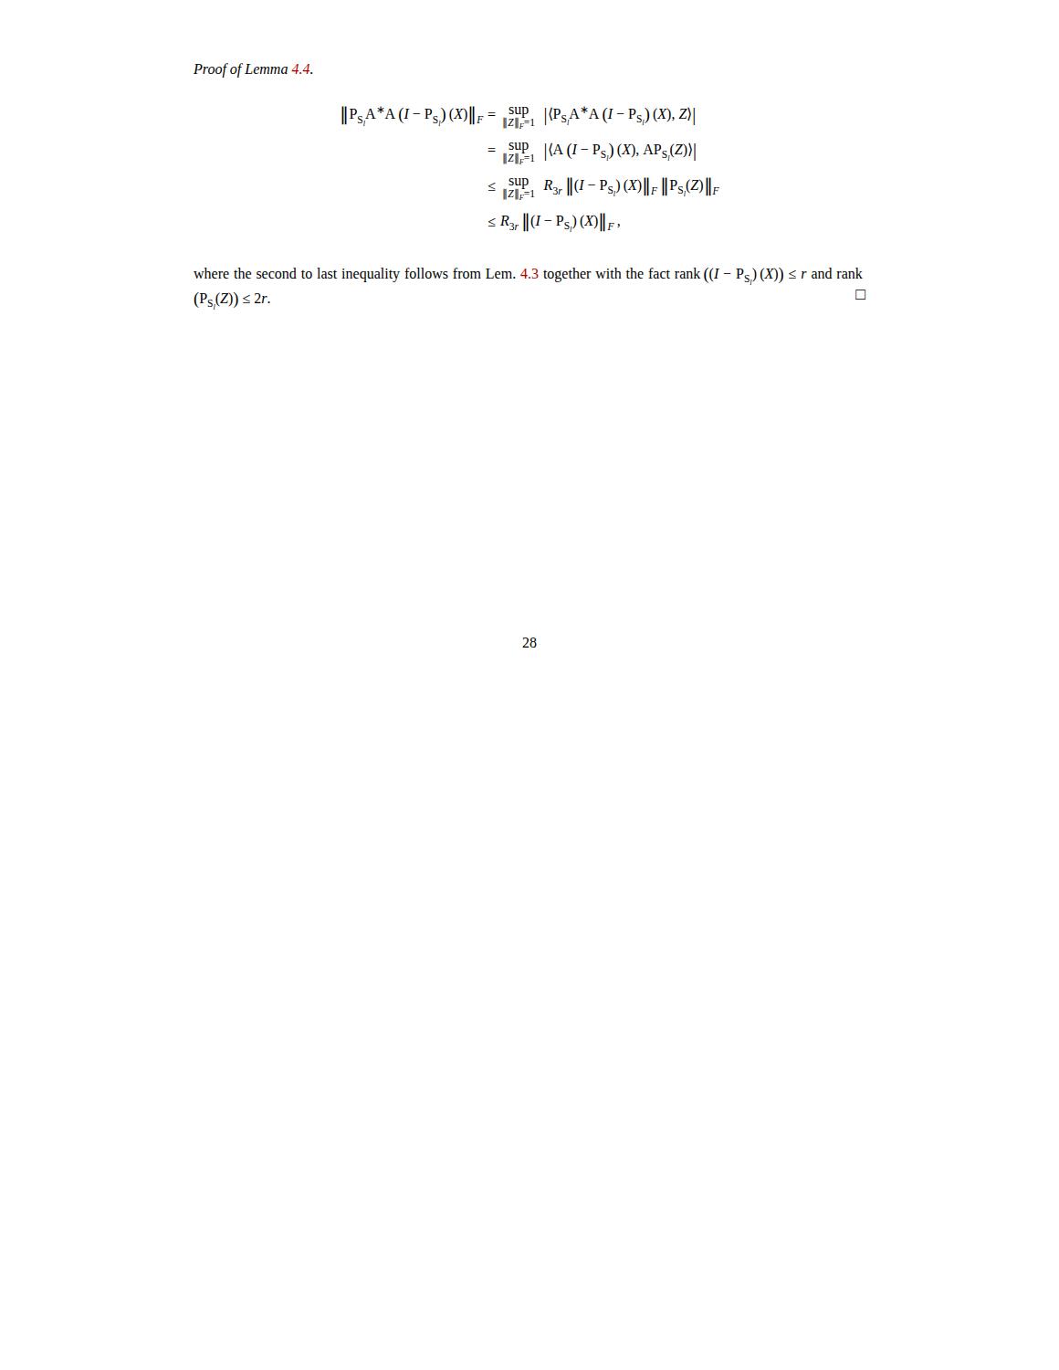Proof of Lemma 4.4.
| ∥ P S l A ∗ A ( I − P S l ) ( X ) ∥ F | = | sup ∥ Z ∥ F =1 / ⟨ P S l A ∗ A ( I − P S l ) ( X ), Z ⟩ / |
| | = | sup ∥ Z ∥ F =1 / ⟨ A ( I − P S l ) ( X ), A P S l ( Z )⟩ / |
| | ≤ | sup ∥ Z ∥ F =1 R 3 r ∥ ( I − P S l ) ( X ) ∥ F ∥ P S l ( Z ) ∥ F |
| | ≤ | R 3 r ∥ ( I − P S l ) ( X ) ∥ F , |
where the second to last inequality follows from Lem. 4.3 together with the fact rank ((I − PSl) (X)) ≤ r and rank (PSl(Z)) ≤ 2r. □
28